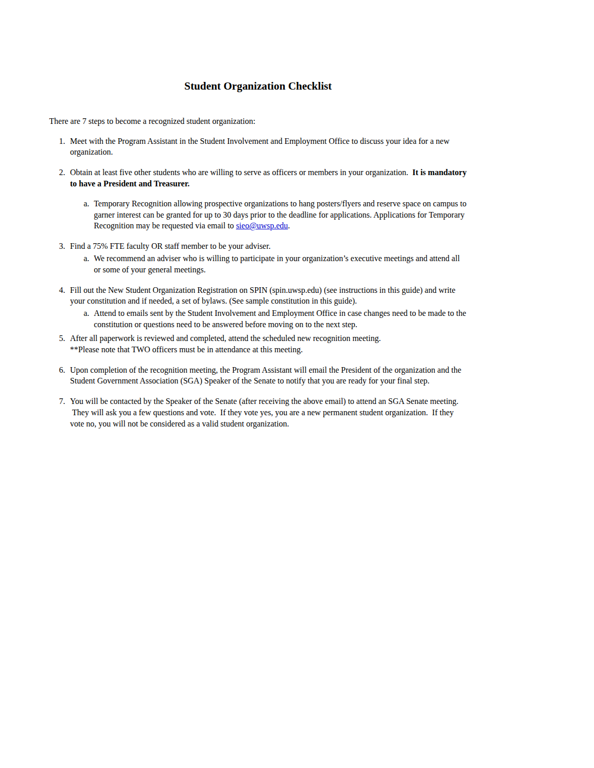Student Organization Checklist
There are 7 steps to become a recognized student organization:
Meet with the Program Assistant in the Student Involvement and Employment Office to discuss your idea for a new organization.
Obtain at least five other students who are willing to serve as officers or members in your organization. It is mandatory to have a President and Treasurer.
Temporary Recognition allowing prospective organizations to hang posters/flyers and reserve space on campus to garner interest can be granted for up to 30 days prior to the deadline for applications. Applications for Temporary Recognition may be requested via email to sieo@uwsp.edu.
Find a 75% FTE faculty OR staff member to be your adviser.
We recommend an adviser who is willing to participate in your organization’s executive meetings and attend all or some of your general meetings.
Fill out the New Student Organization Registration on SPIN (spin.uwsp.edu) (see instructions in this guide) and write your constitution and if needed, a set of bylaws. (See sample constitution in this guide).
Attend to emails sent by the Student Involvement and Employment Office in case changes need to be made to the constitution or questions need to be answered before moving on to the next step.
After all paperwork is reviewed and completed, attend the scheduled new recognition meeting. **Please note that TWO officers must be in attendance at this meeting.
Upon completion of the recognition meeting, the Program Assistant will email the President of the organization and the Student Government Association (SGA) Speaker of the Senate to notify that you are ready for your final step.
You will be contacted by the Speaker of the Senate (after receiving the above email) to attend an SGA Senate meeting. They will ask you a few questions and vote. If they vote yes, you are a new permanent student organization. If they vote no, you will not be considered as a valid student organization.